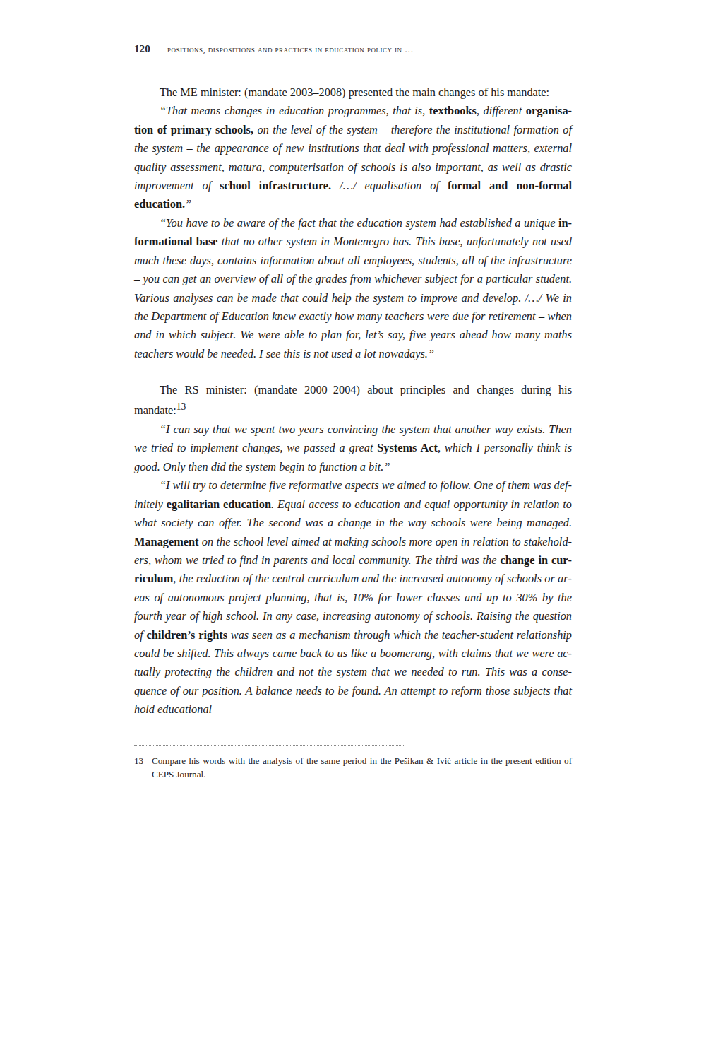120positions, dispositions and practices in education policy in …
The ME minister: (mandate 2003–2008) presented the main changes of his mandate:
“That means changes in education programmes, that is, textbooks, different organisation of primary schools, on the level of the system – therefore the institutional formation of the system – the appearance of new institutions that deal with professional matters, external quality assessment, matura, computerisation of schools is also important, as well as drastic improvement of school infrastructure. /…/ equalisation of formal and non-formal education.”
“You have to be aware of the fact that the education system had established a unique informational base that no other system in Montenegro has. This base, unfortunately not used much these days, contains information about all employees, students, all of the infrastructure – you can get an overview of all of the grades from whichever subject for a particular student. Various analyses can be made that could help the system to improve and develop. /…/ We in the Department of Education knew exactly how many teachers were due for retirement – when and in which subject. We were able to plan for, let’s say, five years ahead how many maths teachers would be needed. I see this is not used a lot nowadays.”
The RS minister: (mandate 2000–2004) about principles and changes during his mandate:13
“I can say that we spent two years convincing the system that another way exists. Then we tried to implement changes, we passed a great Systems Act, which I personally think is good. Only then did the system begin to function a bit.”
“I will try to determine five reformative aspects we aimed to follow. One of them was definitely egalitarian education. Equal access to education and equal opportunity in relation to what society can offer. The second was a change in the way schools were being managed. Management on the school level aimed at making schools more open in relation to stakeholders, whom we tried to find in parents and local community. The third was the change in curriculum, the reduction of the central curriculum and the increased autonomy of schools or areas of autonomous project planning, that is, 10% for lower classes and up to 30% by the fourth year of high school. In any case, increasing autonomy of schools. Raising the question of children’s rights was seen as a mechanism through which the teacher-student relationship could be shifted. This always came back to us like a boomerang, with claims that we were actually protecting the children and not the system that we needed to run. This was a consequence of our position. A balance needs to be found. An attempt to reform those subjects that hold educational
13 Compare his words with the analysis of the same period in the Pešikan & Ivić article in the present edition of CEPS Journal.